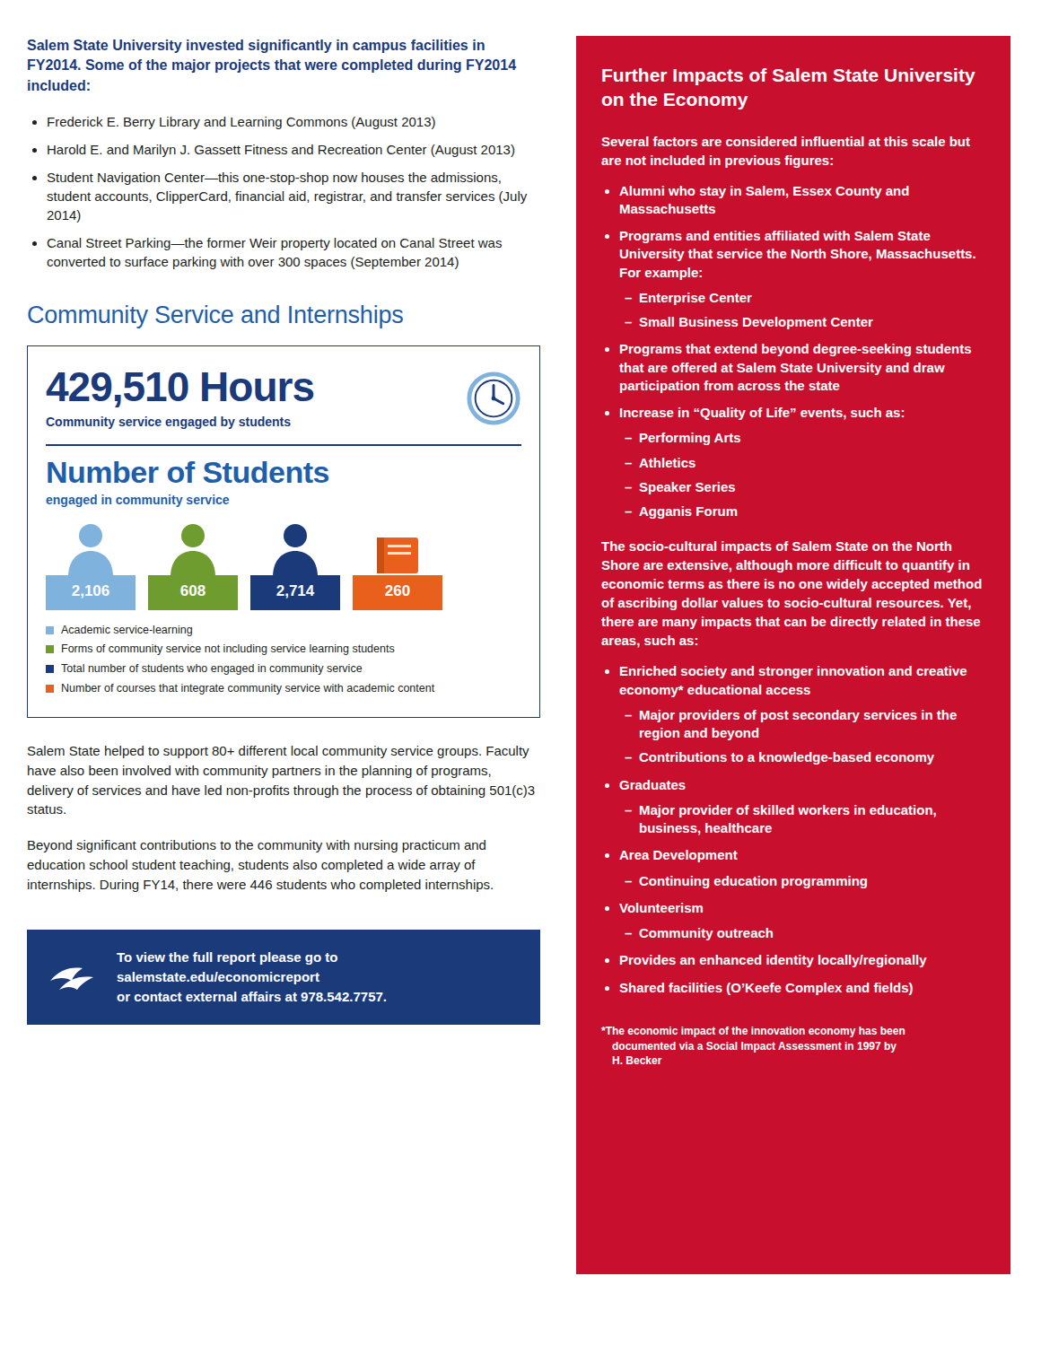Salem State University invested significantly in campus facilities in FY2014. Some of the major projects that were completed during FY2014 included:
Frederick E. Berry Library and Learning Commons (August 2013)
Harold E. and Marilyn J. Gassett Fitness and Recreation Center (August 2013)
Student Navigation Center—this one-stop-shop now houses the admissions, student accounts, ClipperCard, financial aid, registrar, and transfer services (July 2014)
Canal Street Parking—the former Weir property located on Canal Street was converted to surface parking with over 300 spaces (September 2014)
Community Service and Internships
429,510 Hours
Community service engaged by students
Number of Students
engaged in community service
2,106
608
2,714
260
Academic service-learning
Forms of community service not including service learning students
Total number of students who engaged in community service
Number of courses that integrate community service with academic content
Salem State helped to support 80+ different local community service groups. Faculty have also been involved with community partners in the planning of programs, delivery of services and have led non-profits through the process of obtaining 501(c)3 status.
Beyond significant contributions to the community with nursing practicum and education school student teaching, students also completed a wide array of internships. During FY14, there were 446 students who completed internships.
To view the full report please go to
salemstate.edu/economicreport
or contact external affairs at 978.542.7757.
Further Impacts of Salem State University on the Economy
Several factors are considered influential at this scale but are not included in previous figures:
Alumni who stay in Salem, Essex County and Massachusetts
Programs and entities affiliated with Salem State University that service the North Shore, Massachusetts. For example:
Enterprise Center
Small Business Development Center
Programs that extend beyond degree-seeking students that are offered at Salem State University and draw participation from across the state
Increase in “Quality of Life” events, such as:
Performing Arts
Athletics
Speaker Series
Agganis Forum
The socio-cultural impacts of Salem State on the North Shore are extensive, although more difficult to quantify in economic terms as there is no one widely accepted method of ascribing dollar values to socio-cultural resources. Yet, there are many impacts that can be directly related in these areas, such as:
Enriched society and stronger innovation and creative economy* educational access
Major providers of post secondary services in the region and beyond
Contributions to a knowledge-based economy
Graduates
Major provider of skilled workers in education, business, healthcare
Area Development
Continuing education programming
Volunteerism
Community outreach
Provides an enhanced identity locally/regionally
Shared facilities (O’Keefe Complex and fields)
*The economic impact of the innovation economy has been documented via a Social Impact Assessment in 1997 by H. Becker